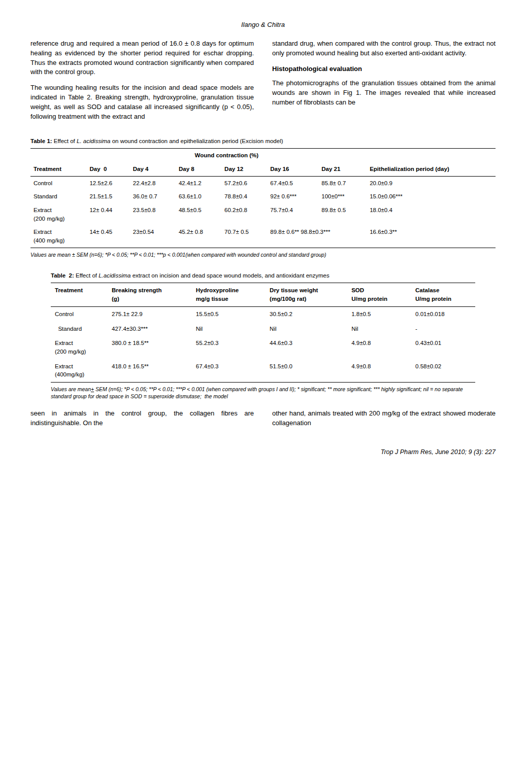Ilango & Chitra
reference drug and required a mean period of 16.0 ± 0.8 days for optimum healing as evidenced by the shorter period required for eschar dropping. Thus the extracts promoted wound contraction significantly when compared with the control group.
The wounding healing results for the incision and dead space models are indicated in Table 2. Breaking strength, hydroxyproline, granulation tissue weight, as well as SOD and catalase all increased significantly (p < 0.05), following treatment with the extract and
standard drug, when compared with the control group. Thus, the extract not only promoted wound healing but also exerted anti-oxidant activity.
Histopathological evaluation
The photomicrographs of the granulation tissues obtained from the animal wounds are shown in Fig 1. The images revealed that while increased number of fibroblasts can be
Table 1: Effect of L. acidissima on wound contraction and epithelialization period (Excision model)
| | Wound contraction (%) | |
| --- | --- | --- |
| Treatment | Day 0 | Day 4 | Day 8 | Day 12 | Day 16 | Day 21 | Epithelialization period (day) |
| Control | 12.5±2.6 | 22.4±2.8 | 42.4±1.2 | 57.2±0.6 | 67.4±0.5 | 85.8± 0.7 | 20.0±0.9 |
| Standard | 21.5±1.5 | 36.0± 0.7 | 63.6±1.0 | 78.8±0.4 | 92± 0.6*** | 100±0*** | 15.0±0.06*** |
| Extract (200 mg/kg) | 12± 0.44 | 23.5±0.8 | 48.5±0.5 | 60.2±0.8 | 75.7±0.4 | 89.8± 0.5 | 18.0±0.4 |
| Extract (400 mg/kg) | 14± 0.45 | 23±0.54 | 45.2± 0.8 | 70.7± 0.5 | 89.8± 0.6** 98.8±0.3*** | 16.6±0.3** |
Values are mean ± SEM (n=6); *P < 0.05; **P < 0.01; ***p < 0.001(when compared with wounded control and standard group)
Table 2: Effect of L.acidissima extract on incision and dead space wound models, and antioxidant enzymes
| Treatment | Breaking strength (g) | Hydroxyproline mg/g tissue | Dry tissue weight (mg/100g rat) | SOD U/mg protein | Catalase U/mg protein |
| --- | --- | --- | --- | --- | --- |
| Control | 275.1± 22.9 | 15.5±0.5 | 30.5±0.2 | 1.8±0.5 | 0.01±0.018 |
| Standard | 427.4±30.3*** | Nil | Nil | Nil | - |
| Extract (200 mg/kg) | 380.0 ± 18.5** | 55.2±0.3 | 44.6±0.3 | 4.9±0.8 | 0.43±0.01 |
| Extract (400mg/kg) | 418.0 ± 16.5** | 67.4±0.3 | 51.5±0.0 | 4.9±0.8 | 0.58±0.02 |
Values are mean+ SEM (n=6); *P < 0.05; **P < 0.01; ***P < 0.001 (when compared with groups I and II); * significant; ** more significant; *** highly significant; nil = no separate standard group for dead space in SOD = superoxide dismutase; the model
seen in animals in the control group, the collagen fibres are indistinguishable. On the
other hand, animals treated with 200 mg/kg of the extract showed moderate collagenation
Trop J Pharm Res, June 2010; 9 (3): 227